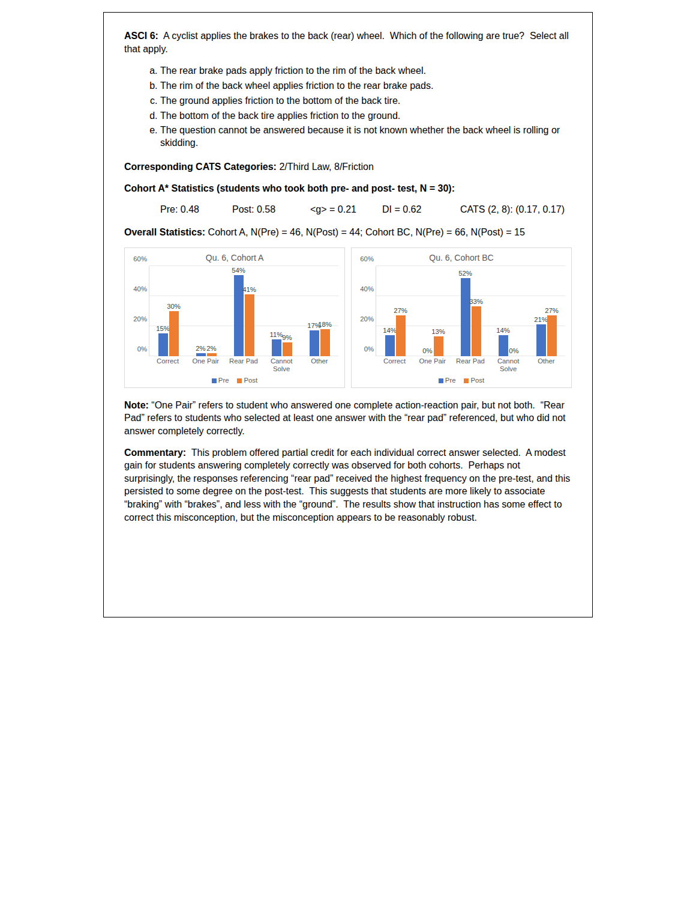ASCI 6: A cyclist applies the brakes to the back (rear) wheel. Which of the following are true? Select all that apply.
The rear brake pads apply friction to the rim of the back wheel.
The rim of the back wheel applies friction to the rear brake pads.
The ground applies friction to the bottom of the back tire.
The bottom of the back tire applies friction to the ground.
The question cannot be answered because it is not known whether the back wheel is rolling or skidding.
Corresponding CATS Categories: 2/Third Law, 8/Friction
Cohort A* Statistics (students who took both pre- and post- test, N = 30):
Pre: 0.48 Post: 0.58 <g> = 0.21 DI = 0.62 CATS (2, 8): (0.17, 0.17)
Overall Statistics: Cohort A, N(Pre) = 46, N(Post) = 44; Cohort BC, N(Pre) = 66, N(Post) = 15
Qu. 6, Cohort A
0%
20%
40%
60%
15%
30%
2%
2%
54%
41%
11%
9%
17%
18%
Correct
One Pair
Rear Pad
Cannot Solve
Other
Pre
Post
Qu. 6, Cohort BC
0%
20%
40%
60%
14%
27%
0%
13%
52%
33%
14%
0%
21%
27%
Correct
One Pair
Rear Pad
Cannot Solve
Other
Pre
Post
Note: “One Pair” refers to student who answered one complete action-reaction pair, but not both. “Rear Pad” refers to students who selected at least one answer with the “rear pad” referenced, but who did not answer completely correctly.
Commentary: This problem offered partial credit for each individual correct answer selected. A modest gain for students answering completely correctly was observed for both cohorts. Perhaps not surprisingly, the responses referencing “rear pad” received the highest frequency on the pre-test, and this persisted to some degree on the post-test. This suggests that students are more likely to associate “braking” with “brakes”, and less with the “ground”. The results show that instruction has some effect to correct this misconception, but the misconception appears to be reasonably robust.